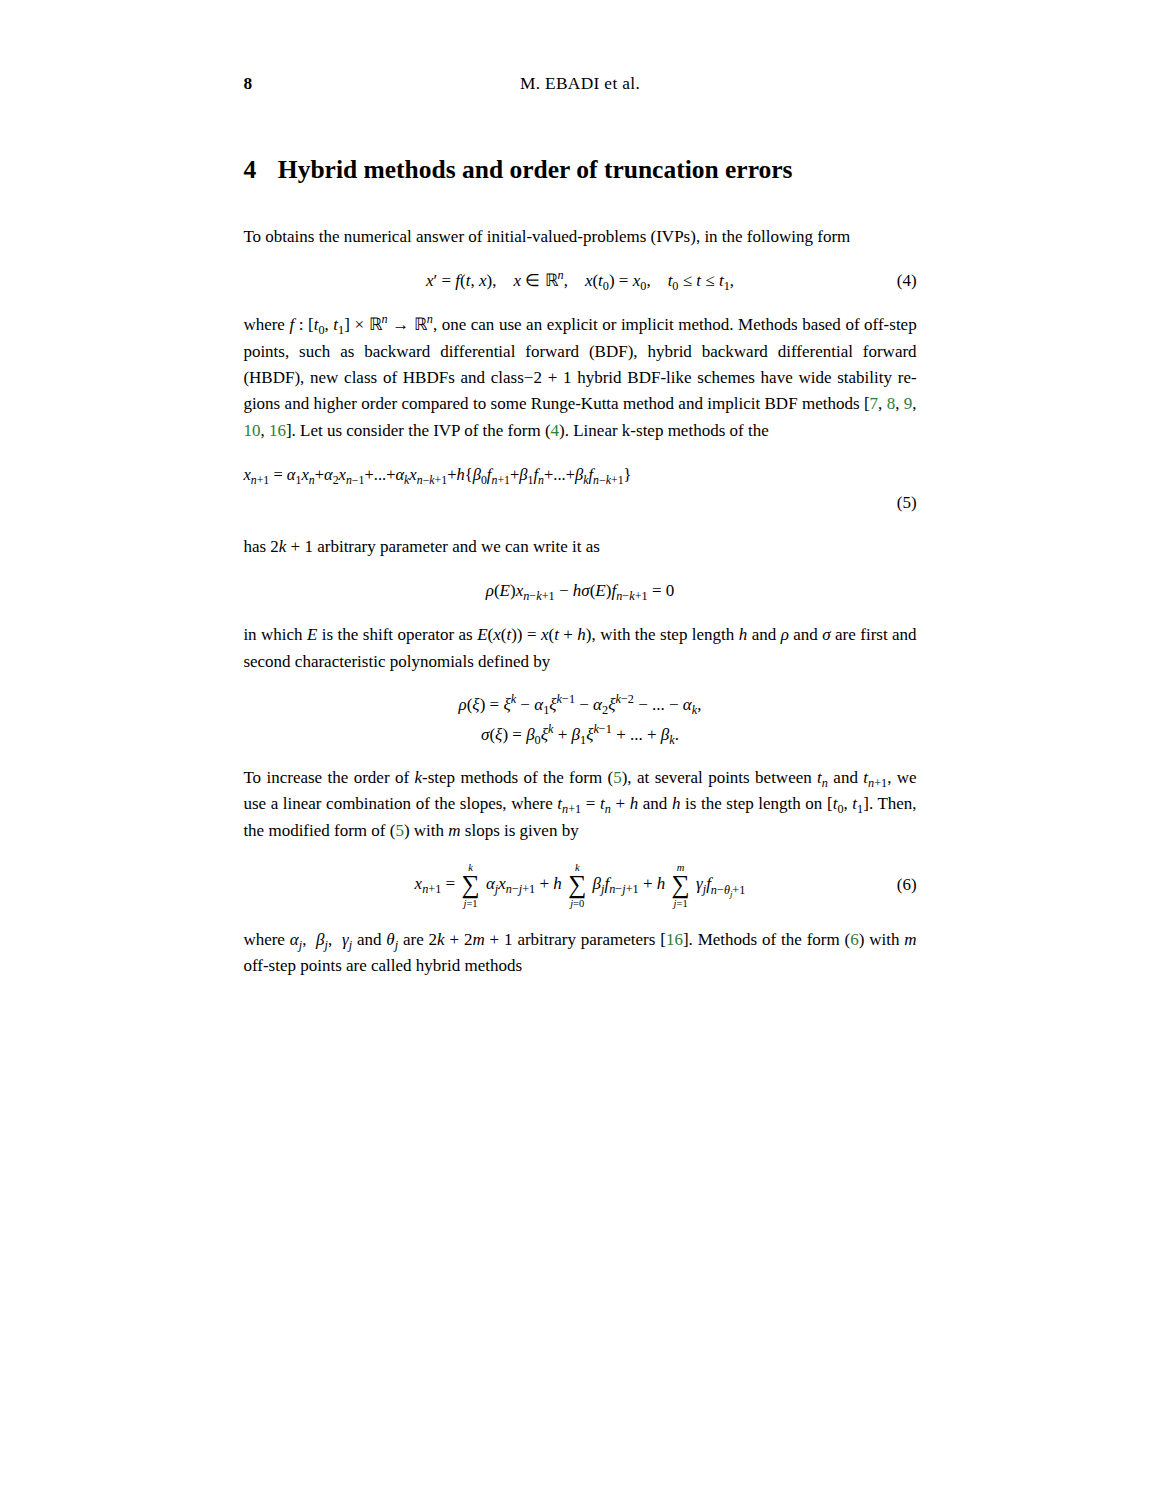8 M. EBADI et al.
4 Hybrid methods and order of truncation errors
To obtains the numerical answer of initial-valued-problems (IVPs), in the following form
x′ = f(t, x), x ∈ ℝn, x(t0) = x0, t0 ≤ t ≤ t1, (4)
where f : [t0, t1] × ℝn → ℝn, one can use an explicit or implicit method. Methods based of off-step points, such as backward differential forward (BDF), hybrid backward differential forward (HBDF), new class of HBDFs and class−2 + 1 hybrid BDF-like schemes have wide stability regions and higher order compared to some Runge-Kutta method and implicit BDF methods [7, 8, 9, 10, 16]. Let us consider the IVP of the form (4). Linear k-step methods of the
xn+1 = α1xn+α2xn−1+...+αkxn−k+1+h{β0fn+1+β1fn+...+βkfn−k+1} (5)
has 2k + 1 arbitrary parameter and we can write it as
ρ(E)xn−k+1 − hσ(E)fn−k+1 = 0
in which E is the shift operator as E(x(t)) = x(t + h), with the step length h and ρ and σ are first and second characteristic polynomials defined by
ρ(ξ) = ξk − α1ξk−1 − α2ξk−2 − ... − αk,
σ(ξ) = β0ξk + β1ξk−1 + ... + βk.
To increase the order of k-step methods of the form (5), at several points between tn and tn+1, we use a linear combination of the slopes, where tn+1 = tn + h and h is the step length on [t0, t1]. Then, the modified form of (5) with m slops is given by
xn+1 = k∑j=1 αjxn−j+1 + h k∑j=0 βjfn−j+1 + h m∑j=1 γjfn−θj+1 (6)
where αj, βj, γj and θj are 2k + 2m + 1 arbitrary parameters [16]. Methods of the form (6) with m off-step points are called hybrid methods